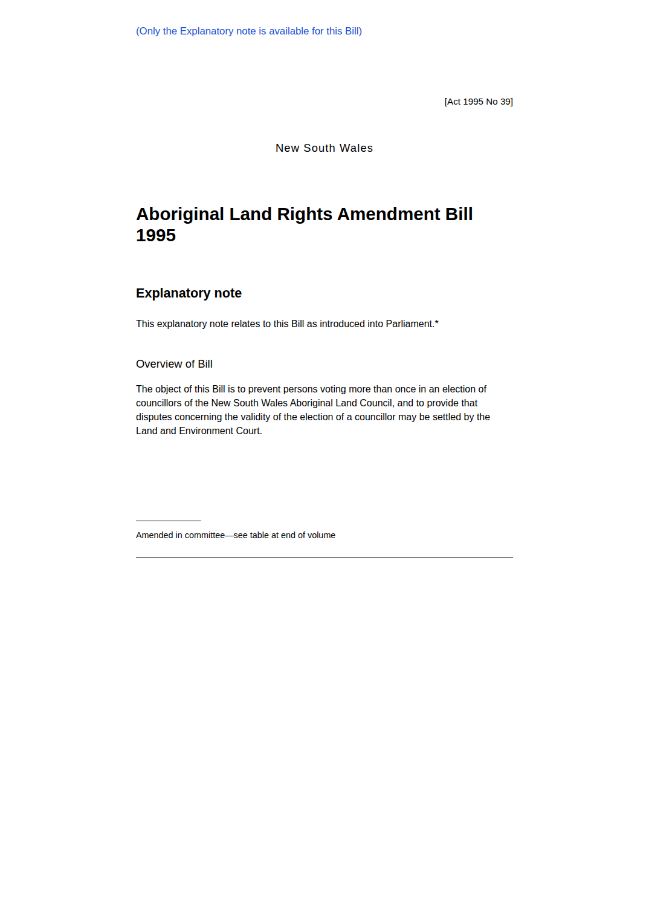(Only the Explanatory note is available for this Bill)
[Act 1995 No 39]
New South Wales
Aboriginal Land Rights Amendment Bill 1995
Explanatory note
This explanatory note relates to this Bill as introduced into Parliament.*
Overview of Bill
The object of this Bill is to prevent persons voting more than once in an election of councillors of the New South Wales Aboriginal Land Council, and to provide that disputes concerning the validity of the election of a councillor may be settled by the Land and Environment Court.
Amended in committee—see table at end of volume